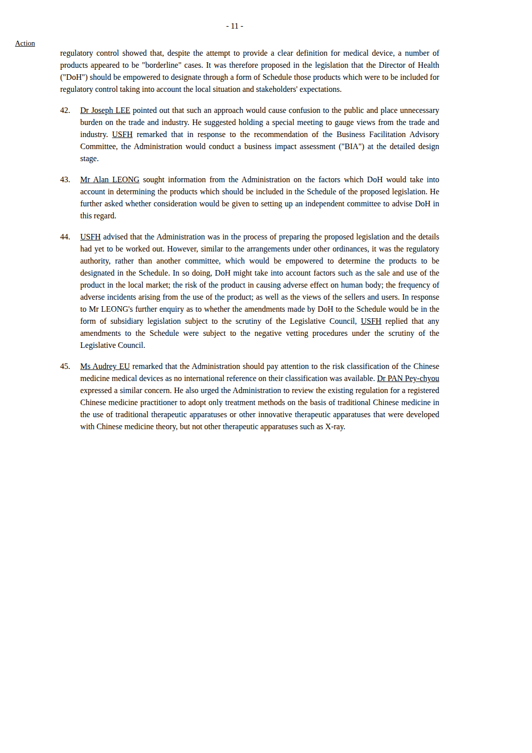Action
- 11 -
regulatory control showed that, despite the attempt to provide a clear definition for medical device, a number of products appeared to be "borderline" cases. It was therefore proposed in the legislation that the Director of Health ("DoH") should be empowered to designate through a form of Schedule those products which were to be included for regulatory control taking into account the local situation and stakeholders' expectations.
42.
Dr Joseph LEE pointed out that such an approach would cause confusion to the public and place unnecessary burden on the trade and industry. He suggested holding a special meeting to gauge views from the trade and industry. USFH remarked that in response to the recommendation of the Business Facilitation Advisory Committee, the Administration would conduct a business impact assessment ("BIA") at the detailed design stage.
43.
Mr Alan LEONG sought information from the Administration on the factors which DoH would take into account in determining the products which should be included in the Schedule of the proposed legislation. He further asked whether consideration would be given to setting up an independent committee to advise DoH in this regard.
44.
USFH advised that the Administration was in the process of preparing the proposed legislation and the details had yet to be worked out. However, similar to the arrangements under other ordinances, it was the regulatory authority, rather than another committee, which would be empowered to determine the products to be designated in the Schedule. In so doing, DoH might take into account factors such as the sale and use of the product in the local market; the risk of the product in causing adverse effect on human body; the frequency of adverse incidents arising from the use of the product; as well as the views of the sellers and users. In response to Mr LEONG's further enquiry as to whether the amendments made by DoH to the Schedule would be in the form of subsidiary legislation subject to the scrutiny of the Legislative Council, USFH replied that any amendments to the Schedule were subject to the negative vetting procedures under the scrutiny of the Legislative Council.
45.
Ms Audrey EU remarked that the Administration should pay attention to the risk classification of the Chinese medicine medical devices as no international reference on their classification was available. Dr PAN Pey-chyou expressed a similar concern. He also urged the Administration to review the existing regulation for a registered Chinese medicine practitioner to adopt only treatment methods on the basis of traditional Chinese medicine in the use of traditional therapeutic apparatuses or other innovative therapeutic apparatuses that were developed with Chinese medicine theory, but not other therapeutic apparatuses such as X-ray.